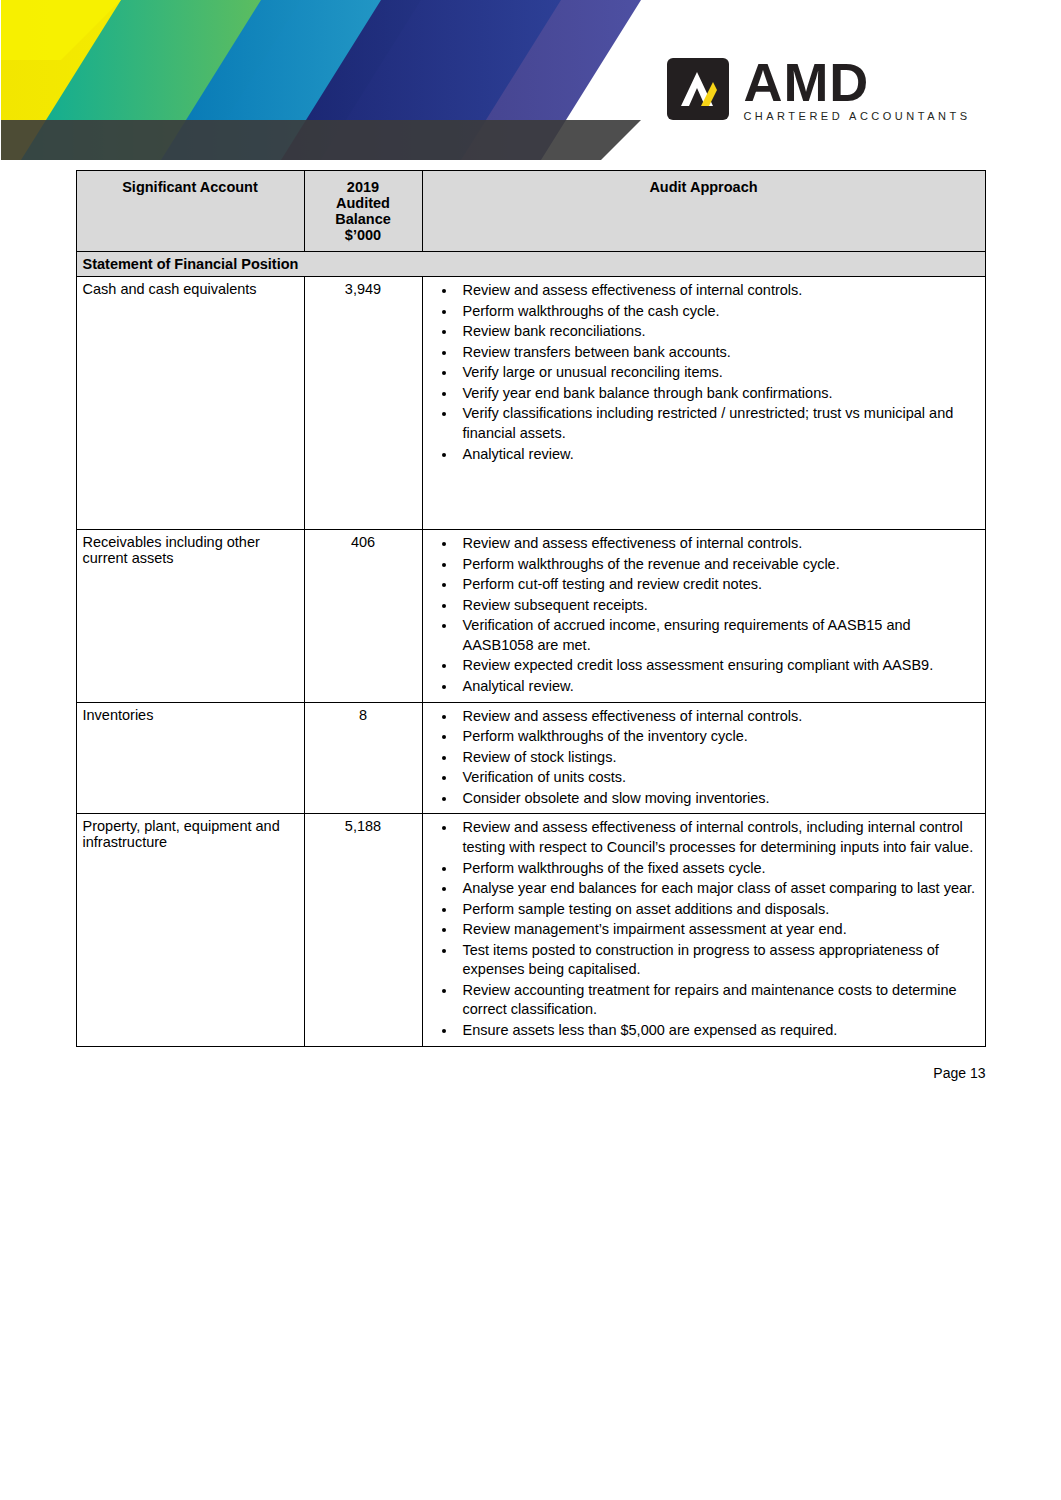AMD
CHARTERED ACCOUNTANTS
| Significant Account | 2019 Audited Balance $’000 | Audit Approach |
| --- | --- | --- |
| Statement of Financial Position |
| Cash and cash equivalents | 3,949 | Review and assess effectiveness of internal controls. Perform walkthroughs of the cash cycle. Review bank reconciliations. Review transfers between bank accounts. Verify large or unusual reconciling items. Verify year end bank balance through bank confirmations. Verify classifications including restricted / unrestricted; trust vs municipal and financial assets. Analytical review. |
| Receivables including other current assets | 406 | Review and assess effectiveness of internal controls. Perform walkthroughs of the revenue and receivable cycle. Perform cut-off testing and review credit notes. Review subsequent receipts. Verification of accrued income, ensuring requirements of AASB15 and AASB1058 are met. Review expected credit loss assessment ensuring compliant with AASB9. Analytical review. |
| Inventories | 8 | Review and assess effectiveness of internal controls. Perform walkthroughs of the inventory cycle. Review of stock listings. Verification of units costs. Consider obsolete and slow moving inventories. |
| Property, plant, equipment and infrastructure | 5,188 | Review and assess effectiveness of internal controls, including internal control testing with respect to Council’s processes for determining inputs into fair value. Perform walkthroughs of the fixed assets cycle. Analyse year end balances for each major class of asset comparing to last year. Perform sample testing on asset additions and disposals. Review management’s impairment assessment at year end. Test items posted to construction in progress to assess appropriateness of expenses being capitalised. Review accounting treatment for repairs and maintenance costs to determine correct classification. Ensure assets less than $5,000 are expensed as required. |
Page 13